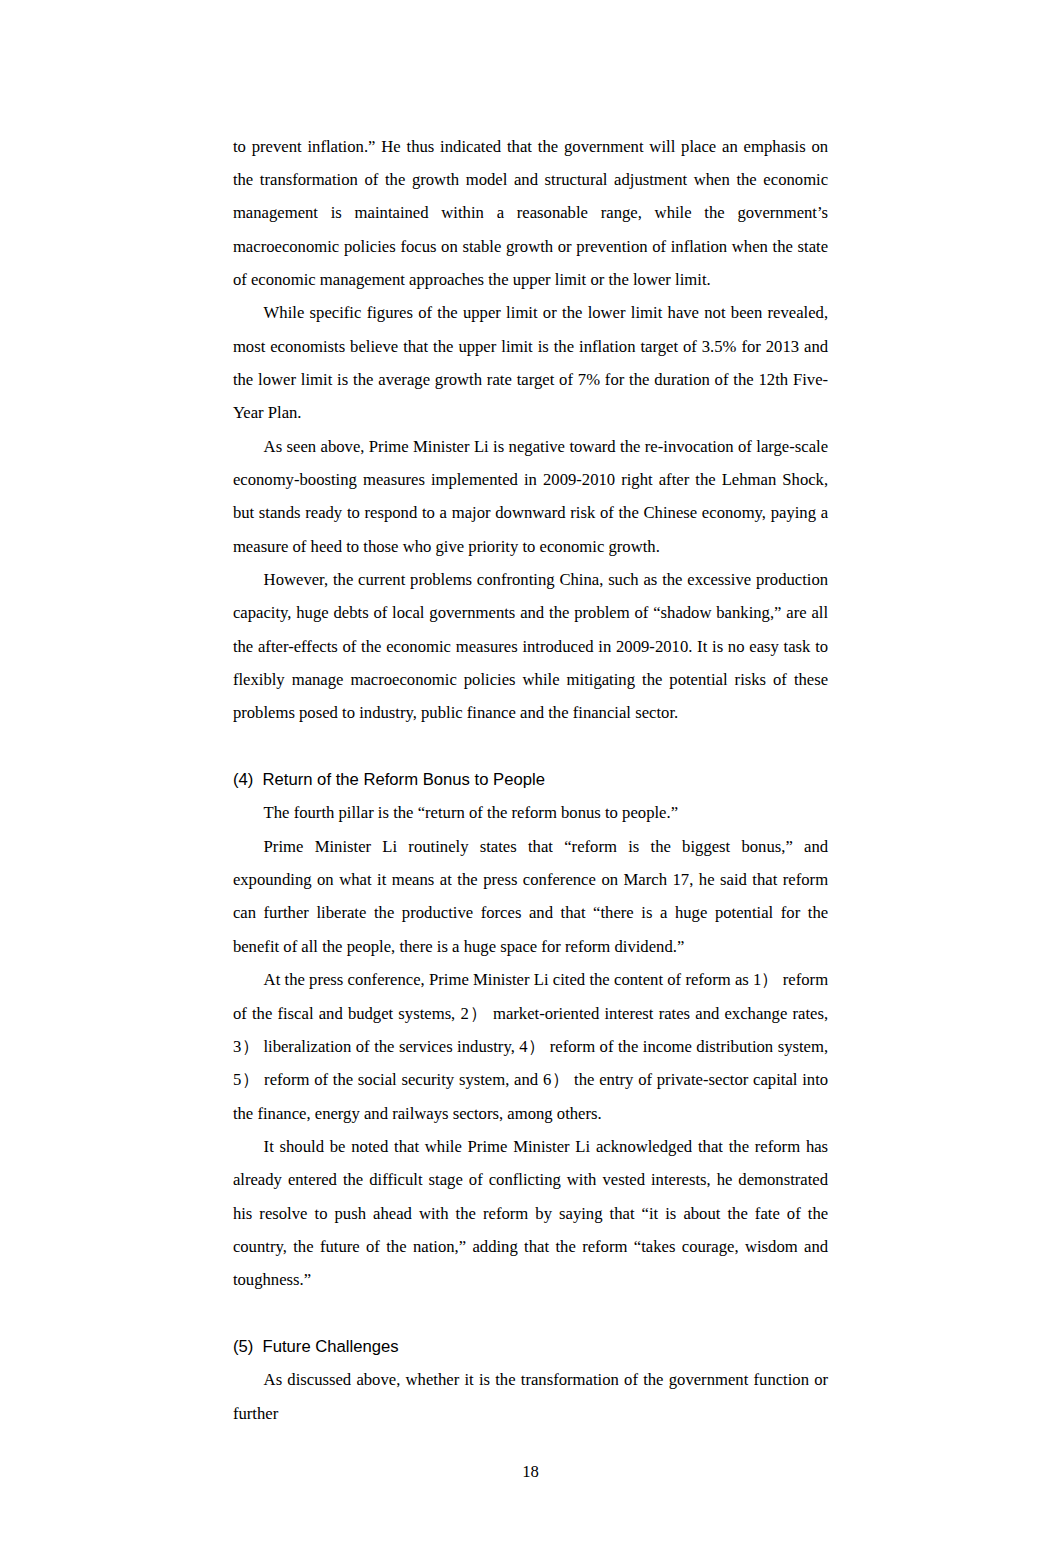to prevent inflation.” He thus indicated that the government will place an emphasis on the transformation of the growth model and structural adjustment when the economic management is maintained within a reasonable range, while the government’s macroeconomic policies focus on stable growth or prevention of inflation when the state of economic management approaches the upper limit or the lower limit.
While specific figures of the upper limit or the lower limit have not been revealed, most economists believe that the upper limit is the inflation target of 3.5% for 2013 and the lower limit is the average growth rate target of 7% for the duration of the 12th Five-Year Plan.
As seen above, Prime Minister Li is negative toward the re-invocation of large-scale economy-boosting measures implemented in 2009-2010 right after the Lehman Shock, but stands ready to respond to a major downward risk of the Chinese economy, paying a measure of heed to those who give priority to economic growth.
However, the current problems confronting China, such as the excessive production capacity, huge debts of local governments and the problem of “shadow banking,” are all the after-effects of the economic measures introduced in 2009-2010. It is no easy task to flexibly manage macroeconomic policies while mitigating the potential risks of these problems posed to industry, public finance and the financial sector.
(4) Return of the Reform Bonus to People
The fourth pillar is the “return of the reform bonus to people.”
Prime Minister Li routinely states that “reform is the biggest bonus,” and expounding on what it means at the press conference on March 17, he said that reform can further liberate the productive forces and that “there is a huge potential for the benefit of all the people, there is a huge space for reform dividend.”
At the press conference, Prime Minister Li cited the content of reform as 1） reform of the fiscal and budget systems, 2） market-oriented interest rates and exchange rates, 3） liberalization of the services industry, 4） reform of the income distribution system, 5） reform of the social security system, and 6） the entry of private-sector capital into the finance, energy and railways sectors, among others.
It should be noted that while Prime Minister Li acknowledged that the reform has already entered the difficult stage of conflicting with vested interests, he demonstrated his resolve to push ahead with the reform by saying that “it is about the fate of the country, the future of the nation,” adding that the reform “takes courage, wisdom and toughness.”
(5) Future Challenges
As discussed above, whether it is the transformation of the government function or further
18